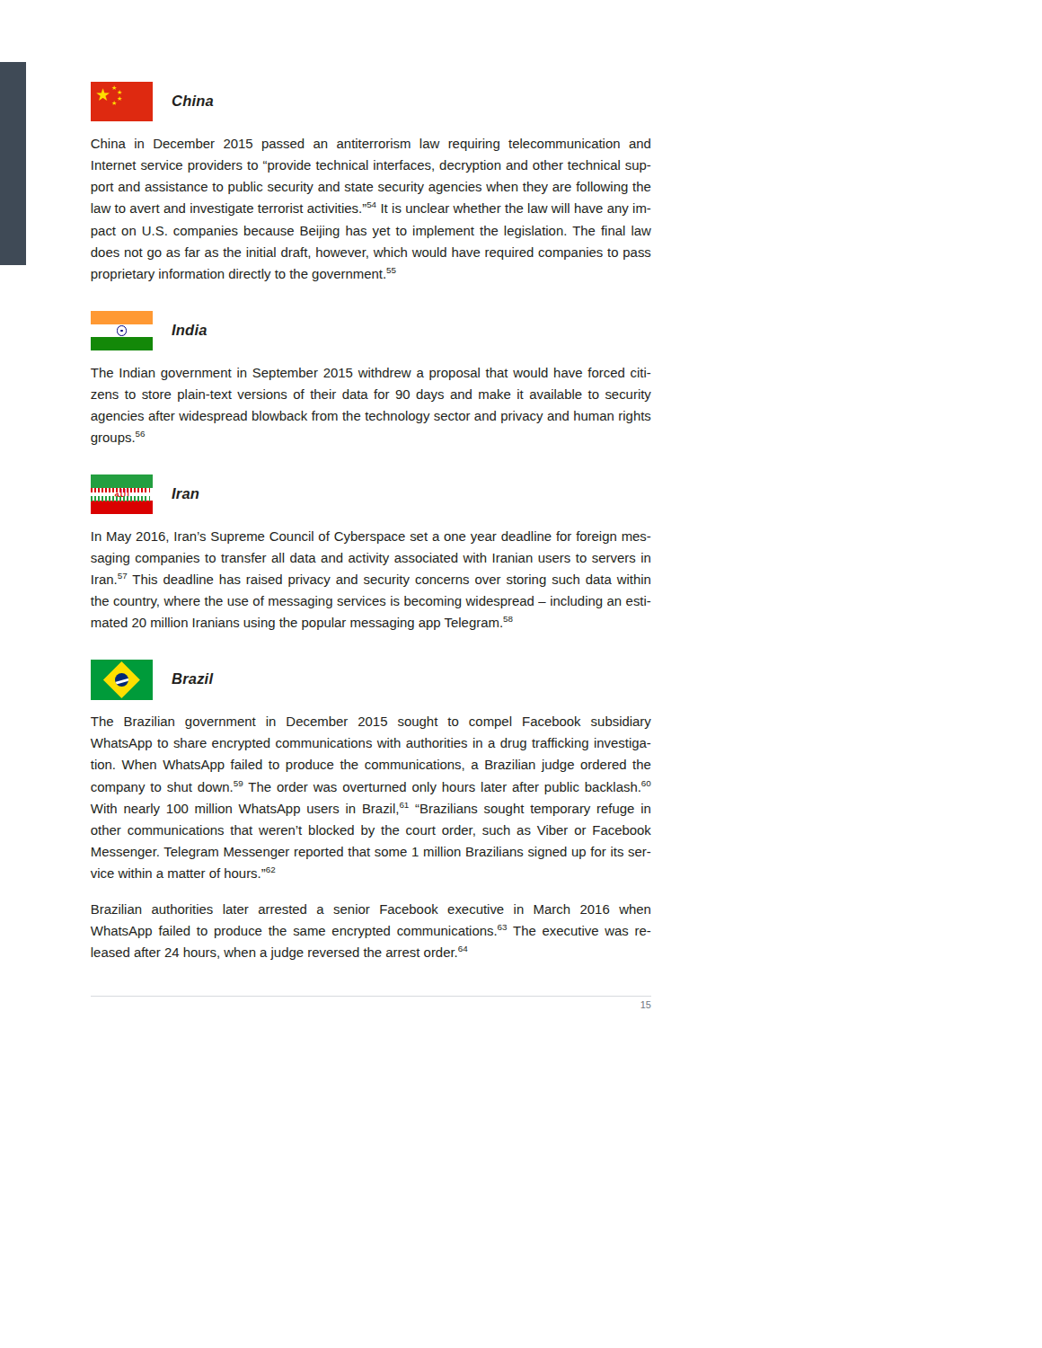★ ★ ★ ★ ★ China
China in December 2015 passed an antiterrorism law requiring telecommunication and Internet service providers to “provide technical interfaces, decryption and other technical support and assistance to public security and state security agencies when they are following the law to avert and investigate terrorist activities.”54 It is unclear whether the law will have any impact on U.S. companies because Beijing has yet to implement the legislation. The final law does not go as far as the initial draft, however, which would have required companies to pass proprietary information directly to the government.55
India
The Indian government in September 2015 withdrew a proposal that would have forced citizens to store plain-text versions of their data for 90 days and make it available to security agencies after widespread blowback from the technology sector and privacy and human rights groups.56
الله Iran
In May 2016, Iran’s Supreme Council of Cyberspace set a one year deadline for foreign messaging companies to transfer all data and activity associated with Iranian users to servers in Iran.57 This deadline has raised privacy and security concerns over storing such data within the country, where the use of messaging services is becoming widespread – including an estimated 20 million Iranians using the popular messaging app Telegram.58
Brazil
The Brazilian government in December 2015 sought to compel Facebook subsidiary WhatsApp to share encrypted communications with authorities in a drug trafficking investigation. When WhatsApp failed to produce the communications, a Brazilian judge ordered the company to shut down.59 The order was overturned only hours later after public backlash.60 With nearly 100 million WhatsApp users in Brazil,61 “Brazilians sought temporary refuge in other communications that weren’t blocked by the court order, such as Viber or Facebook Messenger. Telegram Messenger reported that some 1 million Brazilians signed up for its service within a matter of hours.”62
Brazilian authorities later arrested a senior Facebook executive in March 2016 when WhatsApp failed to produce the same encrypted communications.63 The executive was released after 24 hours, when a judge reversed the arrest order.64
15